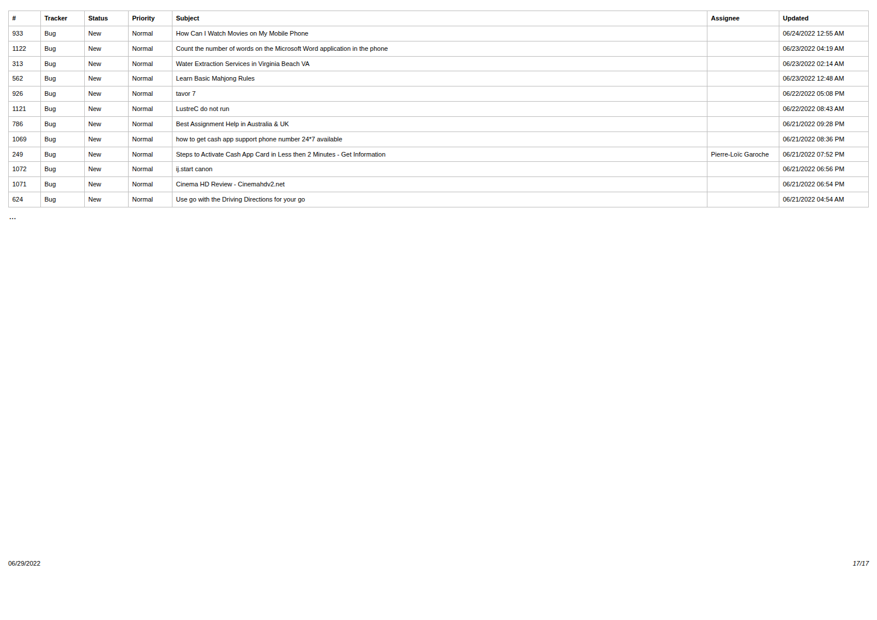| # | Tracker | Status | Priority | Subject | Assignee | Updated |
| --- | --- | --- | --- | --- | --- | --- |
| 933 | Bug | New | Normal | How Can I Watch Movies on My Mobile Phone | | 06/24/2022 12:55 AM |
| 1122 | Bug | New | Normal | Count the number of words on the Microsoft Word application in the phone | | 06/23/2022 04:19 AM |
| 313 | Bug | New | Normal | Water Extraction Services in Virginia Beach VA | | 06/23/2022 02:14 AM |
| 562 | Bug | New | Normal | Learn Basic Mahjong Rules | | 06/23/2022 12:48 AM |
| 926 | Bug | New | Normal | tavor 7 | | 06/22/2022 05:08 PM |
| 1121 | Bug | New | Normal | LustreC do not run | | 06/22/2022 08:43 AM |
| 786 | Bug | New | Normal | Best Assignment Help in Australia & UK | | 06/21/2022 09:28 PM |
| 1069 | Bug | New | Normal | how to get cash app support phone number 24*7 available | | 06/21/2022 08:36 PM |
| 249 | Bug | New | Normal | Steps to Activate Cash App Card in Less then 2 Minutes - Get Information | Pierre-Loïc Garoche | 06/21/2022 07:52 PM |
| 1072 | Bug | New | Normal | ij.start canon | | 06/21/2022 06:56 PM |
| 1071 | Bug | New | Normal | Cinema HD Review - Cinemahdv2.net | | 06/21/2022 06:54 PM |
| 624 | Bug | New | Normal | Use go with the Driving Directions for your go | | 06/21/2022 04:54 AM |
...
06/29/2022 17/17